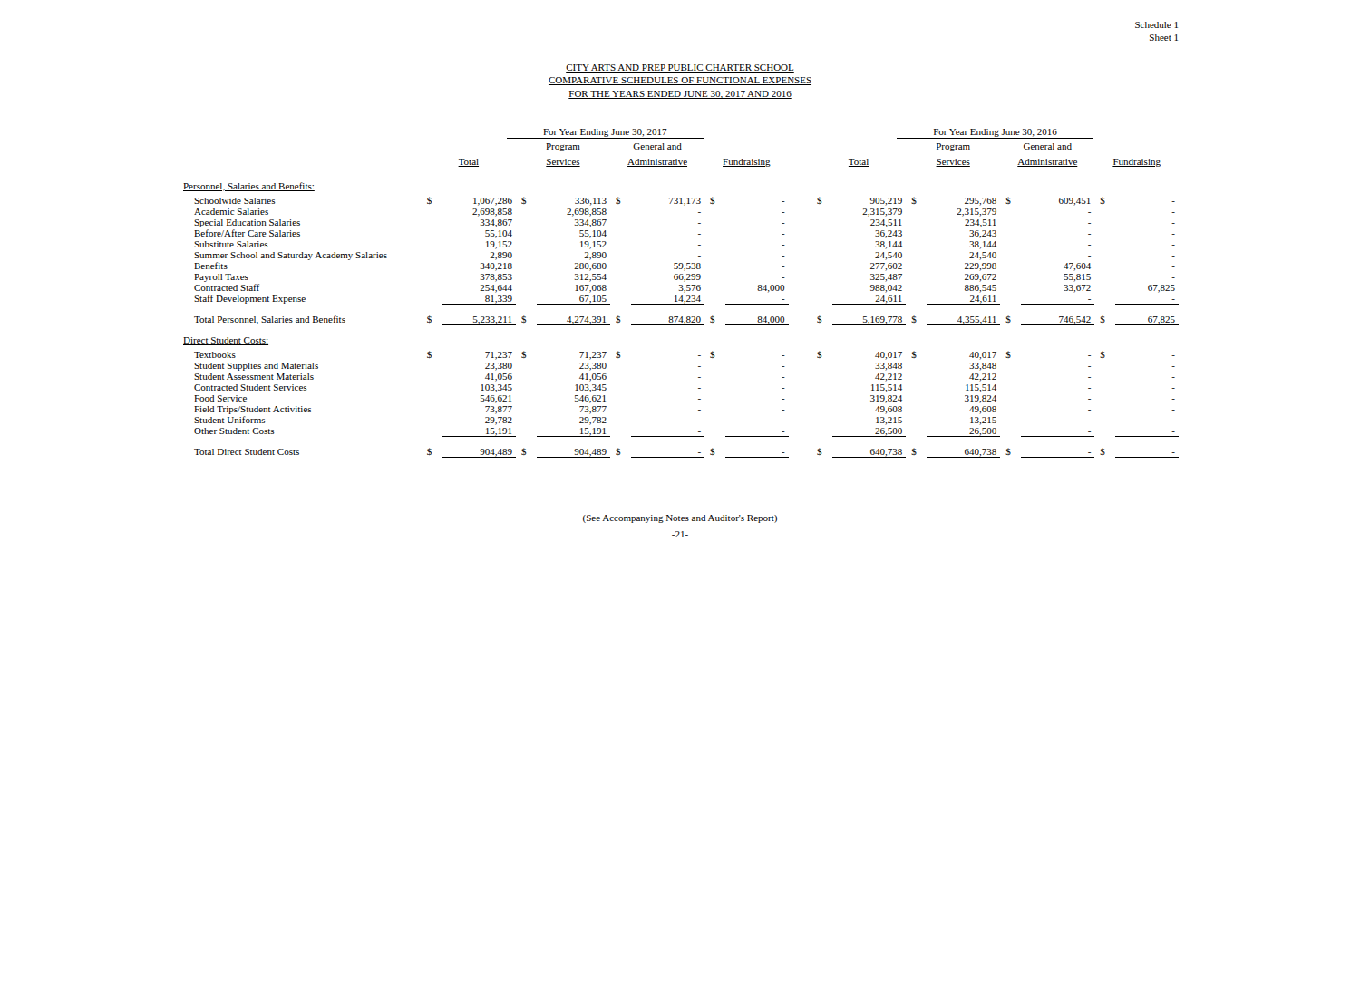Schedule 1
Sheet 1
CITY ARTS AND PREP PUBLIC CHARTER SCHOOL
COMPARATIVE SCHEDULES OF FUNCTIONAL EXPENSES
FOR THE YEARS ENDED JUNE 30, 2017 AND 2016
| | For Year Ending June 30, 2017 | | For Year Ending June 30, 2016 |
| | | Program | General and | | | | Program | General and | |
| | Total | Services | Administrative | Fundraising | | Total | Services | Administrative | Fundraising |
| Personnel, Salaries and Benefits: |
| Schoolwide Salaries | $ | 1,067,286 | $ | 336,113 | $ | 731,173 | $ | - | | $ | 905,219 | $ | 295,768 | $ | 609,451 | $ | - |
| Academic Salaries | | 2,698,858 | | 2,698,858 | | - | | - | | | 2,315,379 | | 2,315,379 | | - | | - |
| Special Education Salaries | | 334,867 | | 334,867 | | - | | - | | | 234,511 | | 234,511 | | - | | - |
| Before/After Care Salaries | | 55,104 | | 55,104 | | - | | - | | | 36,243 | | 36,243 | | - | | - |
| Substitute Salaries | | 19,152 | | 19,152 | | - | | - | | | 38,144 | | 38,144 | | - | | - |
| Summer School and Saturday Academy Salaries | | 2,890 | | 2,890 | | - | | - | | | 24,540 | | 24,540 | | - | | - |
| Benefits | | 340,218 | | 280,680 | | 59,538 | | - | | | 277,602 | | 229,998 | | 47,604 | | - |
| Payroll Taxes | | 378,853 | | 312,554 | | 66,299 | | - | | | 325,487 | | 269,672 | | 55,815 | | - |
| Contracted Staff | | 254,644 | | 167,068 | | 3,576 | | 84,000 | | | 988,042 | | 886,545 | | 33,672 | | 67,825 |
| Staff Development Expense | | 81,339 | | 67,105 | | 14,234 | | - | | | 24,611 | | 24,611 | | - | | - |
| Total Personnel, Salaries and Benefits | $ | 5,233,211 | $ | 4,274,391 | $ | 874,820 | $ | 84,000 | | $ | 5,169,778 | $ | 4,355,411 | $ | 746,542 | $ | 67,825 |
| Direct Student Costs: |
| Textbooks | $ | 71,237 | $ | 71,237 | $ | - | $ | - | | $ | 40,017 | $ | 40,017 | $ | - | $ | - |
| Student Supplies and Materials | | 23,380 | | 23,380 | | - | | - | | | 33,848 | | 33,848 | | - | | - |
| Student Assessment Materials | | 41,056 | | 41,056 | | - | | - | | | 42,212 | | 42,212 | | - | | - |
| Contracted Student Services | | 103,345 | | 103,345 | | - | | - | | | 115,514 | | 115,514 | | - | | - |
| Food Service | | 546,621 | | 546,621 | | - | | - | | | 319,824 | | 319,824 | | - | | - |
| Field Trips/Student Activities | | 73,877 | | 73,877 | | - | | - | | | 49,608 | | 49,608 | | - | | - |
| Student Uniforms | | 29,782 | | 29,782 | | - | | - | | | 13,215 | | 13,215 | | - | | - |
| Other Student Costs | | 15,191 | | 15,191 | | - | | - | | | 26,500 | | 26,500 | | - | | - |
| Total Direct Student Costs | $ | 904,489 | $ | 904,489 | $ | - | $ | - | | $ | 640,738 | $ | 640,738 | $ | - | $ | - |
(See Accompanying Notes and Auditor's Report)
-21-